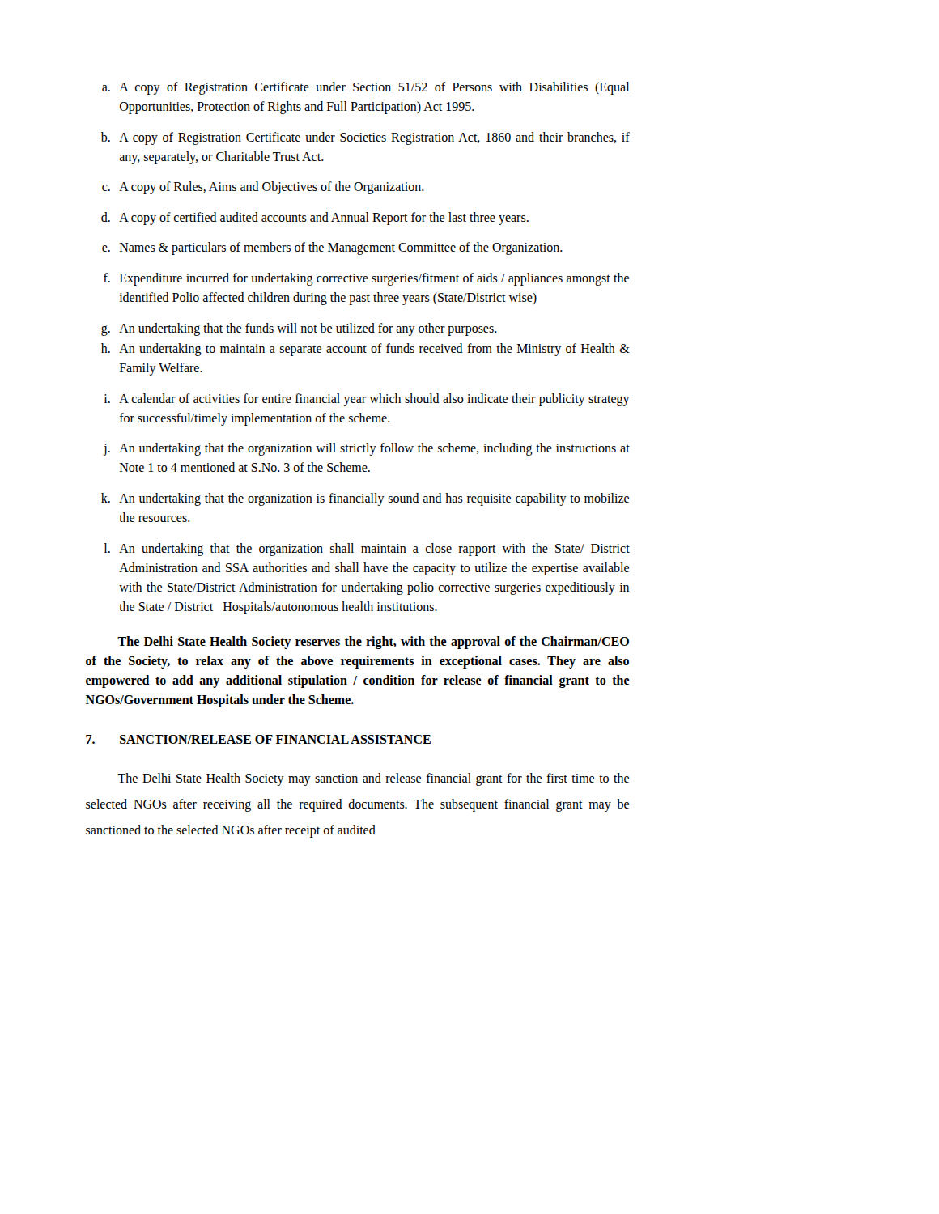A copy of Registration Certificate under Section 51/52 of Persons with Disabilities (Equal Opportunities, Protection of Rights and Full Participation) Act 1995.
A copy of Registration Certificate under Societies Registration Act, 1860 and their branches, if any, separately, or Charitable Trust Act.
A copy of Rules, Aims and Objectives of the Organization.
A copy of certified audited accounts and Annual Report for the last three years.
Names & particulars of members of the Management Committee of the Organization.
Expenditure incurred for undertaking corrective surgeries/fitment of aids / appliances amongst the identified Polio affected children during the past three years (State/District wise)
An undertaking that the funds will not be utilized for any other purposes.
An undertaking to maintain a separate account of funds received from the Ministry of Health & Family Welfare.
A calendar of activities for entire financial year which should also indicate their publicity strategy for successful/timely implementation of the scheme.
An undertaking that the organization will strictly follow the scheme, including the instructions at Note 1 to 4 mentioned at S.No. 3 of the Scheme.
An undertaking that the organization is financially sound and has requisite capability to mobilize the resources.
An undertaking that the organization shall maintain a close rapport with the State/ District Administration and SSA authorities and shall have the capacity to utilize the expertise available with the State/District Administration for undertaking polio corrective surgeries expeditiously in the State / District Hospitals/autonomous health institutions.
The Delhi State Health Society reserves the right, with the approval of the Chairman/CEO of the Society, to relax any of the above requirements in exceptional cases. They are also empowered to add any additional stipulation / condition for release of financial grant to the NGOs/Government Hospitals under the Scheme.
7. SANCTION/RELEASE OF FINANCIAL ASSISTANCE
The Delhi State Health Society may sanction and release financial grant for the first time to the selected NGOs after receiving all the required documents. The subsequent financial grant may be sanctioned to the selected NGOs after receipt of audited